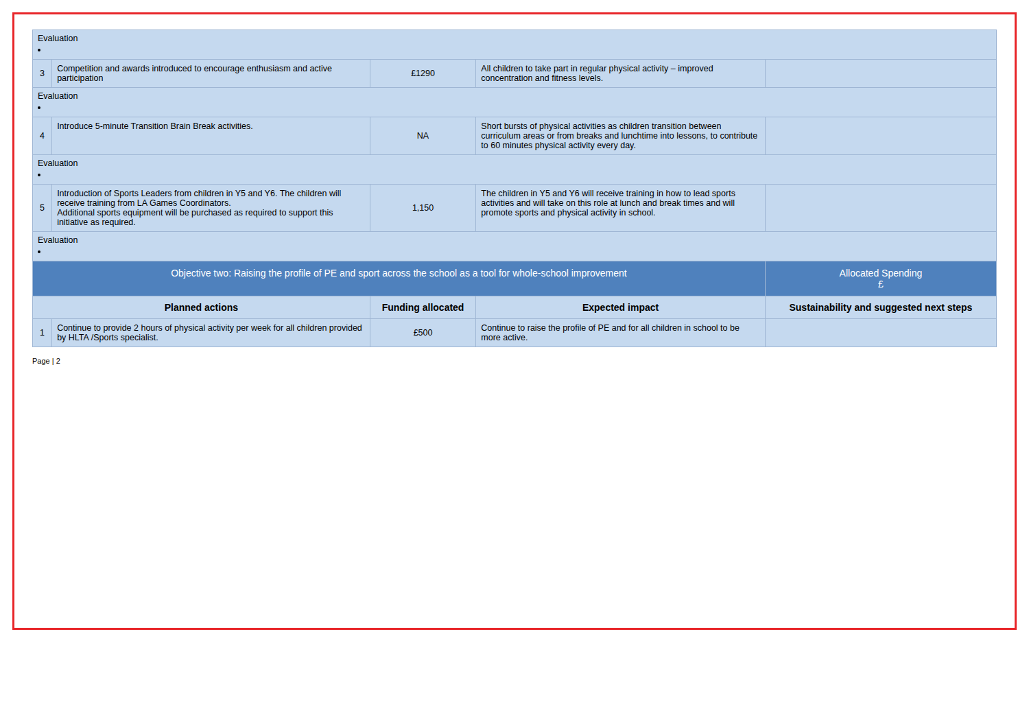| Evaluation |
| 3 | Competition and awards introduced to encourage enthusiasm and active participation | £1290 | All children to take part in regular physical activity – improved concentration and fitness levels. | |
| Evaluation |
| 4 | Introduce 5-minute Transition Brain Break activities. | NA | Short bursts of physical activities as children transition between curriculum areas or from breaks and lunchtime into lessons, to contribute to 60 minutes physical activity every day. | |
| Evaluation |
| 5 | Introduction of Sports Leaders from children in Y5 and Y6. The children will receive training from LA Games Coordinators. Additional sports equipment will be purchased as required to support this initiative as required. | 1,150 | The children in Y5 and Y6 will receive training in how to lead sports activities and will take on this role at lunch and break times and will promote sports and physical activity in school. | |
| Evaluation |
| Objective two: Raising the profile of PE and sport across the school as a tool for whole-school improvement | Allocated Spending £ |
| Planned actions | Funding allocated | Expected impact | Sustainability and suggested next steps |
| 1 | Continue to provide 2 hours of physical activity per week for all children provided by HLTA /Sports specialist. | £500 | Continue to raise the profile of PE and for all children in school to be more active. | |
Page | 2